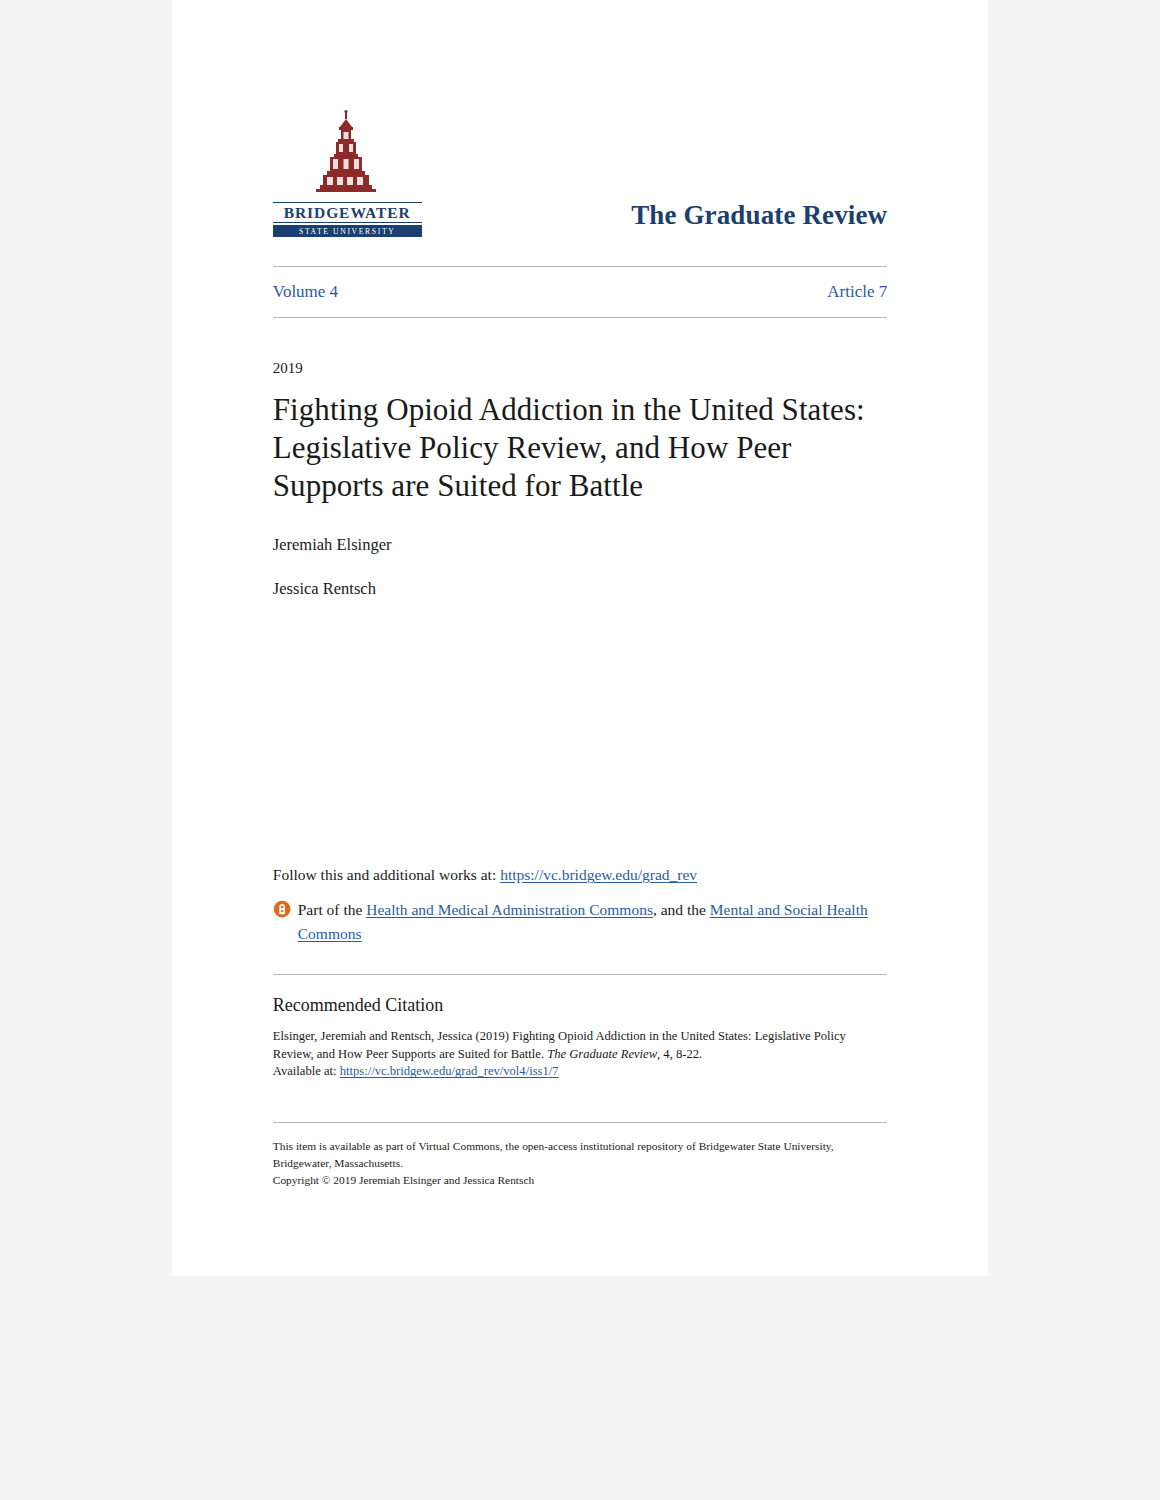BRIDGEWATER
STATE UNIVERSITY
The Graduate Review
Volume 4
Article 7
2019
Fighting Opioid Addiction in the United States: Legislative Policy Review, and How Peer Supports are Suited for Battle
Jeremiah Elsinger
Jessica Rentsch
Follow this and additional works at: https://vc.bridgew.edu/grad_rev
Part of the Health and Medical Administration Commons, and the Mental and Social Health Commons
Recommended Citation
Elsinger, Jeremiah and Rentsch, Jessica (2019) Fighting Opioid Addiction in the United States: Legislative Policy Review, and How Peer Supports are Suited for Battle. The Graduate Review, 4, 8-22.
Available at: https://vc.bridgew.edu/grad_rev/vol4/iss1/7
This item is available as part of Virtual Commons, the open-access institutional repository of Bridgewater State University, Bridgewater, Massachusetts.
Copyright © 2019 Jeremiah Elsinger and Jessica Rentsch